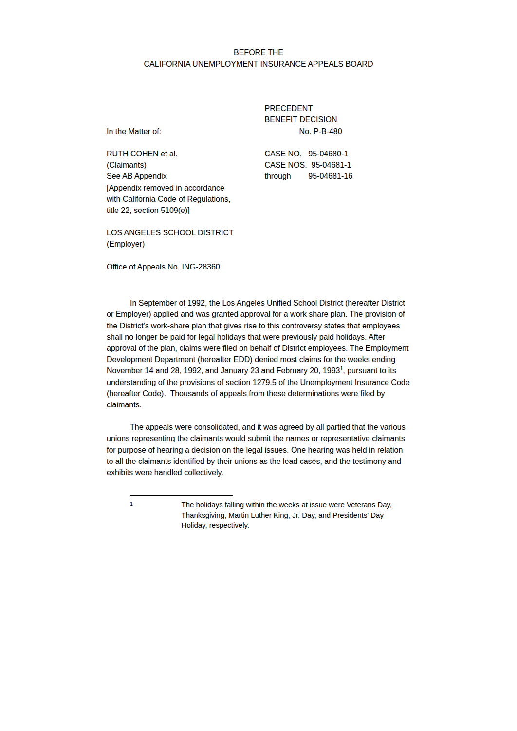BEFORE THE
CALIFORNIA UNEMPLOYMENT INSURANCE APPEALS BOARD
| | PRECEDENT BENEFIT DECISION |
| In the Matter of: | No. P-B-480 |
| RUTH COHEN et al. | CASE NO. 95-04680-1 |
| (Claimants) | CASE NOS. 95-04681-1 |
| See AB Appendix | through 95-04681-16 |
| [Appendix removed in accordance | |
| with California Code of Regulations, | |
| title 22, section 5109(e)] | |
| LOS ANGELES SCHOOL DISTRICT | |
| (Employer) | |
| Office of Appeals No. ING-28360 | |
In September of 1992, the Los Angeles Unified School District (hereafter District or Employer) applied and was granted approval for a work share plan. The provision of the District's work-share plan that gives rise to this controversy states that employees shall no longer be paid for legal holidays that were previously paid holidays. After approval of the plan, claims were filed on behalf of District employees. The Employment Development Department (hereafter EDD) denied most claims for the weeks ending November 14 and 28, 1992, and January 23 and February 20, 19931, pursuant to its understanding of the provisions of section 1279.5 of the Unemployment Insurance Code (hereafter Code). Thousands of appeals from these determinations were filed by claimants.
The appeals were consolidated, and it was agreed by all partied that the various unions representing the claimants would submit the names or representative claimants for purpose of hearing a decision on the legal issues. One hearing was held in relation to all the claimants identified by their unions as the lead cases, and the testimony and exhibits were handled collectively.
1
The holidays falling within the weeks at issue were Veterans Day, Thanksgiving, Martin Luther King, Jr. Day, and Presidents' Day Holiday, respectively.